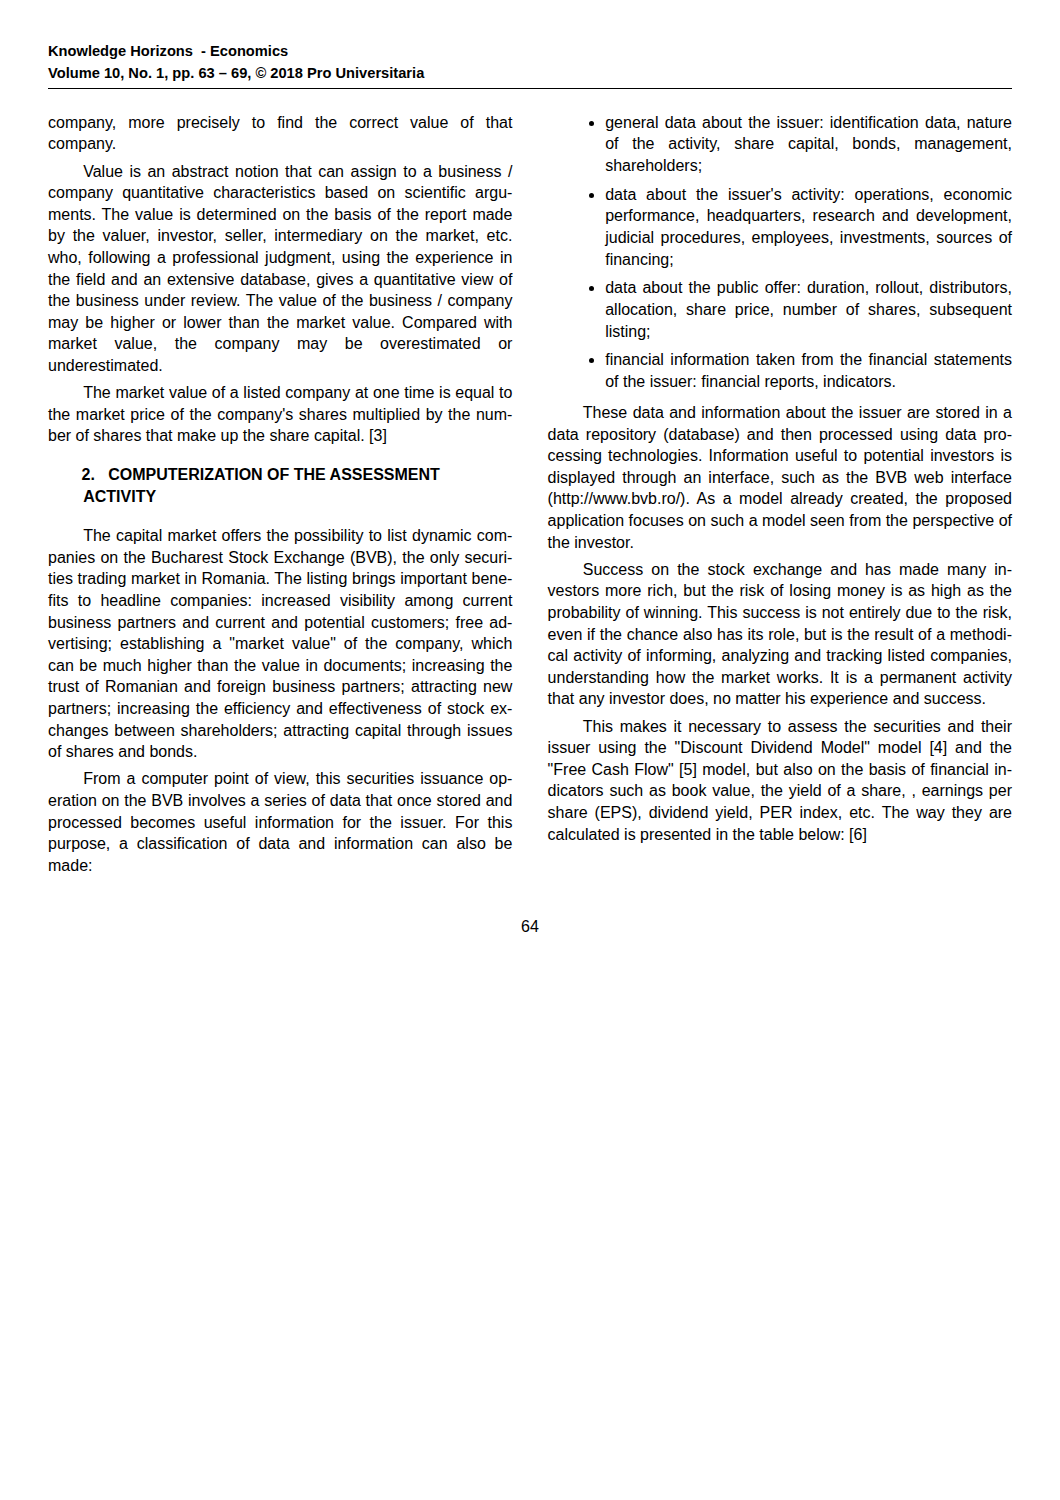Knowledge Horizons - Economics
Volume 10, No. 1, pp. 63 – 69, © 2018 Pro Universitaria
company, more precisely to find the correct value of that company.
Value is an abstract notion that can assign to a business / company quantitative characteristics based on scientific arguments. The value is determined on the basis of the report made by the valuer, investor, seller, intermediary on the market, etc. who, following a professional judgment, using the experience in the field and an extensive database, gives a quantitative view of the business under review. The value of the business / company may be higher or lower than the market value. Compared with market value, the company may be overestimated or underestimated.
The market value of a listed company at one time is equal to the market price of the company's shares multiplied by the number of shares that make up the share capital. [3]
2. Computerization of the assessment activity
The capital market offers the possibility to list dynamic companies on the Bucharest Stock Exchange (BVB), the only securities trading market in Romania. The listing brings important benefits to headline companies: increased visibility among current business partners and current and potential customers; free advertising; establishing a "market value" of the company, which can be much higher than the value in documents; increasing the trust of Romanian and foreign business partners; attracting new partners; increasing the efficiency and effectiveness of stock exchanges between shareholders; attracting capital through issues of shares and bonds.
From a computer point of view, this securities issuance operation on the BVB involves a series of data that once stored and processed becomes useful information for the issuer. For this purpose, a classification of data and information can also be made:
general data about the issuer: identification data, nature of the activity, share capital, bonds, management, shareholders;
data about the issuer's activity: operations, economic performance, headquarters, research and development, judicial procedures, employees, investments, sources of financing;
data about the public offer: duration, rollout, distributors, allocation, share price, number of shares, subsequent listing;
financial information taken from the financial statements of the issuer: financial reports, indicators.
These data and information about the issuer are stored in a data repository (database) and then processed using data processing technologies. Information useful to potential investors is displayed through an interface, such as the BVB web interface (http://www.bvb.ro/). As a model already created, the proposed application focuses on such a model seen from the perspective of the investor.
Success on the stock exchange and has made many investors more rich, but the risk of losing money is as high as the probability of winning. This success is not entirely due to the risk, even if the chance also has its role, but is the result of a methodical activity of informing, analyzing and tracking listed companies, understanding how the market works. It is a permanent activity that any investor does, no matter his experience and success.
This makes it necessary to assess the securities and their issuer using the "Discount Dividend Model" model [4] and the "Free Cash Flow" [5] model, but also on the basis of financial indicators such as book value, the yield of a share, , earnings per share (EPS), dividend yield, PER index, etc. The way they are calculated is presented in the table below: [6]
64